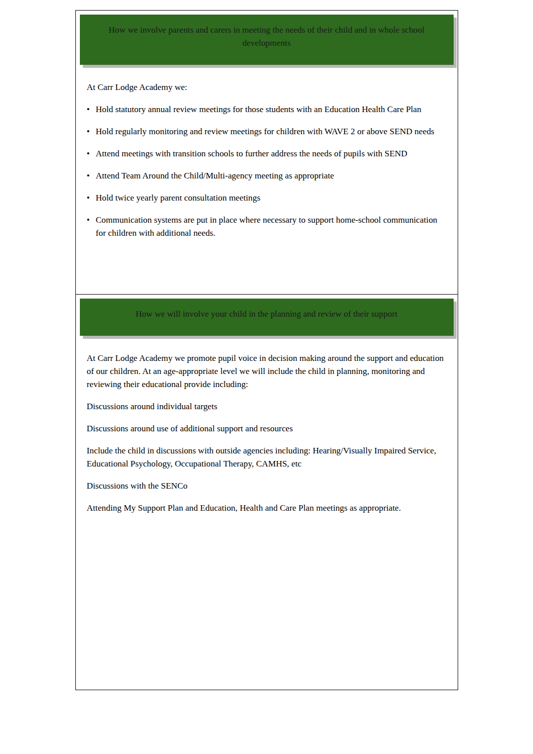How we involve parents and carers in meeting the needs of their child and in whole school developments
At Carr Lodge Academy we:
Hold statutory annual review meetings for those students with an Education Health Care Plan
Hold regularly monitoring and review meetings for children with WAVE 2 or above SEND needs
Attend meetings with transition schools to further address the needs of pupils with SEND
Attend Team Around the Child/Multi-agency meeting as appropriate
Hold twice yearly parent consultation meetings
Communication systems are put in place where necessary to support home-school communication for children with additional needs.
How we will involve your child in the planning and review of their support
At Carr Lodge Academy we promote pupil voice in decision making around the support and education of our children. At an age-appropriate level we will include the child in planning, monitoring and reviewing their educational provide including:
Discussions around individual targets
Discussions around use of additional support and resources
Include the child in discussions with outside agencies including: Hearing/Visually Impaired Service, Educational Psychology, Occupational Therapy, CAMHS, etc
Discussions with the SENCo
Attending My Support Plan and Education, Health and Care Plan meetings as appropriate.